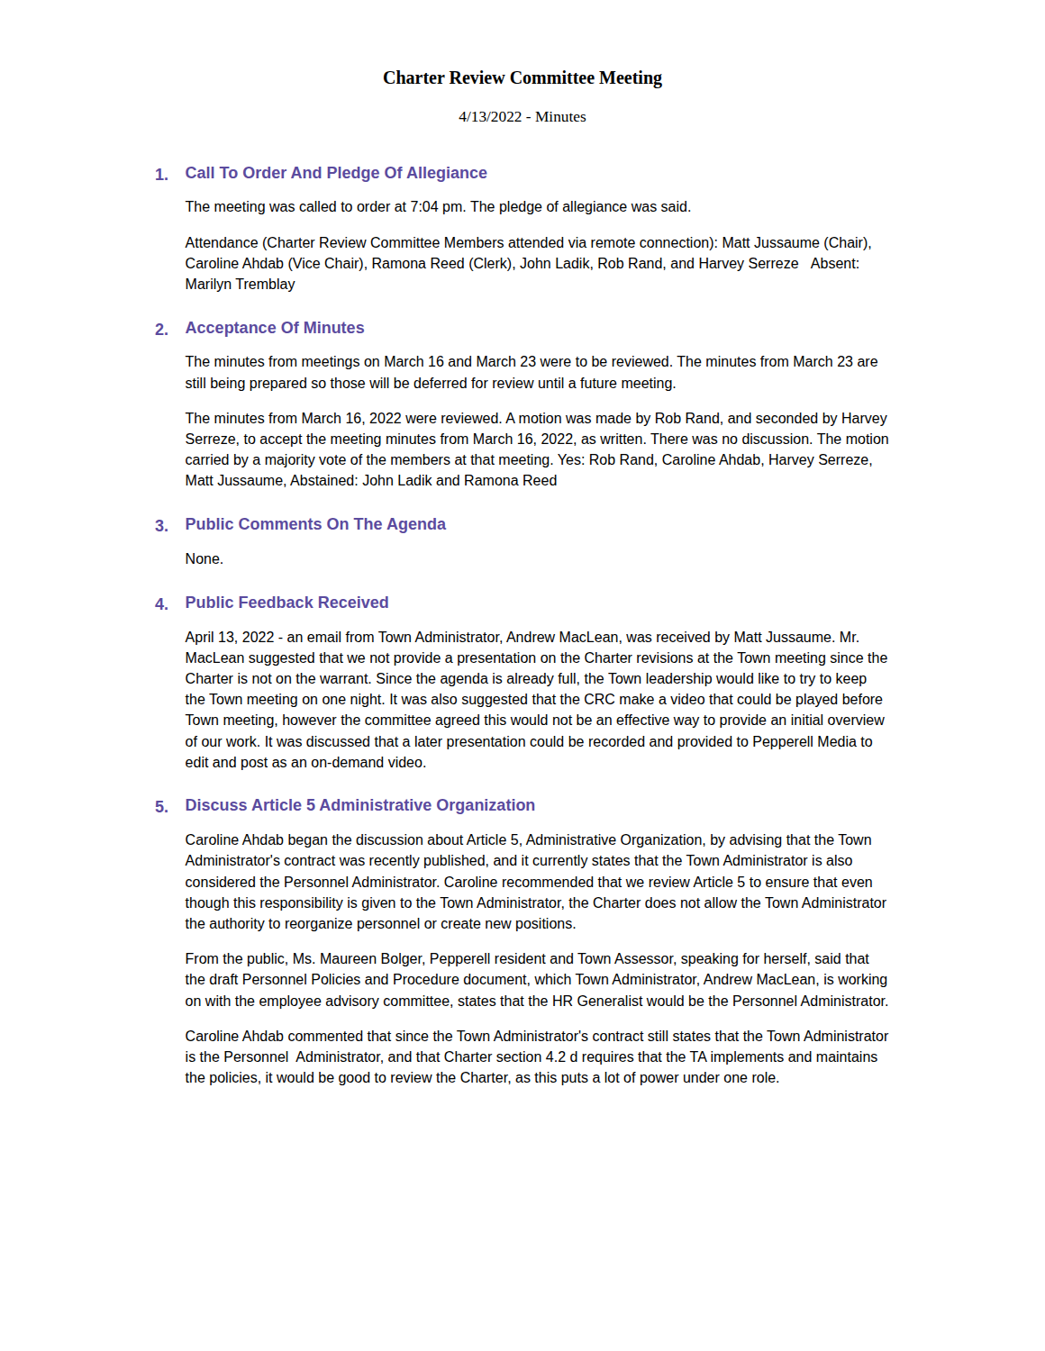Charter Review Committee Meeting
4/13/2022 - Minutes
Call To Order And Pledge Of Allegiance
The meeting was called to order at 7:04 pm. The pledge of allegiance was said.
Attendance (Charter Review Committee Members attended via remote connection): Matt Jussaume (Chair), Caroline Ahdab (Vice Chair), Ramona Reed (Clerk), John Ladik, Rob Rand, and Harvey Serreze Absent: Marilyn Tremblay
Acceptance Of Minutes
The minutes from meetings on March 16 and March 23 were to be reviewed. The minutes from March 23 are still being prepared so those will be deferred for review until a future meeting.
The minutes from March 16, 2022 were reviewed. A motion was made by Rob Rand, and seconded by Harvey Serreze, to accept the meeting minutes from March 16, 2022, as written. There was no discussion. The motion carried by a majority vote of the members at that meeting. Yes: Rob Rand, Caroline Ahdab, Harvey Serreze, Matt Jussaume, Abstained: John Ladik and Ramona Reed
Public Comments On The Agenda
None.
Public Feedback Received
April 13, 2022 - an email from Town Administrator, Andrew MacLean, was received by Matt Jussaume. Mr. MacLean suggested that we not provide a presentation on the Charter revisions at the Town meeting since the Charter is not on the warrant. Since the agenda is already full, the Town leadership would like to try to keep the Town meeting on one night. It was also suggested that the CRC make a video that could be played before Town meeting, however the committee agreed this would not be an effective way to provide an initial overview of our work. It was discussed that a later presentation could be recorded and provided to Pepperell Media to edit and post as an on-demand video.
Discuss Article 5 Administrative Organization
Caroline Ahdab began the discussion about Article 5, Administrative Organization, by advising that the Town Administrator's contract was recently published, and it currently states that the Town Administrator is also considered the Personnel Administrator. Caroline recommended that we review Article 5 to ensure that even though this responsibility is given to the Town Administrator, the Charter does not allow the Town Administrator the authority to reorganize personnel or create new positions.
From the public, Ms. Maureen Bolger, Pepperell resident and Town Assessor, speaking for herself, said that the draft Personnel Policies and Procedure document, which Town Administrator, Andrew MacLean, is working on with the employee advisory committee, states that the HR Generalist would be the Personnel Administrator.
Caroline Ahdab commented that since the Town Administrator's contract still states that the Town Administrator is the Personnel Administrator, and that Charter section 4.2 d requires that the TA implements and maintains the policies, it would be good to review the Charter, as this puts a lot of power under one role.